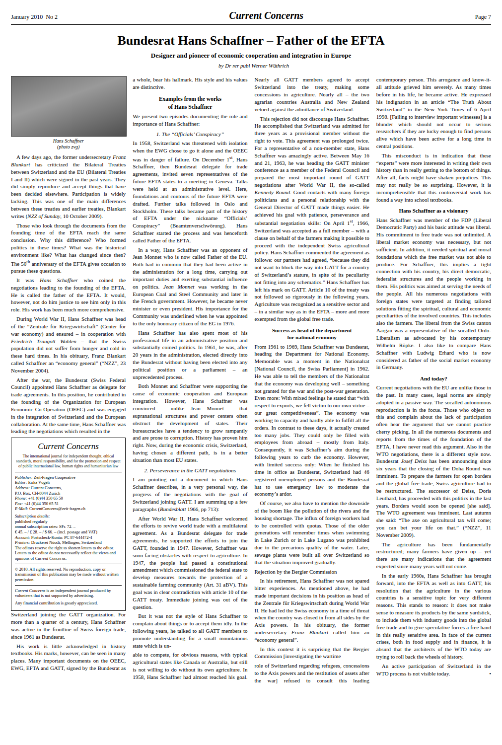January 2010 No 2
Current Concerns
Page 7
Bundesrat Hans Schaffner – Father of the EFTA
Designer and pioneer of economic cooperation and integration in Europe
by Dr rer publ Werner Wüthrich
Hans Schaffner
(photo zvg)
A few days ago, the former undersecretary Franz Blankart has criticized the Bilateral Treaties between Switzerland and the EU (Bilateral Treaties I and II) which were signed in the past years. They did simply reproduce and accept things that have been decided elsewhere. Participation is widely lacking. This was one of the main differences between these treaties and earlier treaties, Blankart writes (NZZ of Sunday, 10 October 2009).
Those who look through the documents from the founding time of the EFTA reach the same conclusion. Why this difference? Who formed politics in these times? What was the historical environment like? What has changed since then? The 50th anniversary of the EFTA gives occasion to pursue these questions.
It was Hans Schaffner who coined the negotiations leading to the founding of the EFTA. He is called the father of the EFTA. It would, however, not do him justice to see him only in this role. His work has been much more comprehensive.
During World War II, Hans Schaffner was head of the “Zentrale für Kriegswirtschaft” (Center for war economy) and ensured – in cooperation with Friedrich Traugott Wahlen – that the Swiss population did not suffer from hunger and cold in these hard times. In his obituary, Franz Blankart called Schaffner an “economy general” (“NZZ”, 23 November 2004).
After the war, the Bundesrat (Swiss Federal Council) appointed Hans Schaffner as delegate for trade agreements. In this position, he contributed in the founding of the Organization for European Economic Co-Operation (OEEC) and was engaged in the integration of Switzerland and the European collaboration. At the same time, Hans Schaffner was leading the negotiations which resulted in the
Current Concerns
The international journal for independent thought, ethical standards, moral responsibility, and for the promotion and respect of public international law, human rights and humanitarian law
Publisher: Zeit-Fragen Cooperative
Editor: Erika Vögeli
Address: Current Concerns,
P.O. Box, CH-8044 Zurich
Phone: +41 (0)44 350 65 50
Fax: +41 (0)44 350 65 51
E-Mail: CurrentConcerns@zeit-fragen.ch
Subscription details:
published regularly
annual subscription rates: SFr. 72. –
€ 45. – / £ 28. – / $ 66. – (incl. postage and VAT)
Account: Postscheck-Konto: PC 87-644472-4
Printers: Druckerei Nüssli, Mellingen, Switzerland
The editors reserve the right to shorten letters to the editor. Letters to the editor do not necessarily reflect the views and opinions of Current Concerns.
© 2010. All rights reserved. No reproduction, copy or transmission of this publication may be made without written permission.
Current Concerns is an independent journal produced by volunteers that is not supported by advertising.
Any financial contribution is greatly appreciated.
Switzerland joining the GATT organization. For more than a quarter of a century, Hans Schaffner was active in the frontline of Swiss foreign trade, since 1961 as Bundesrat.
His work is little acknowledged in history textbooks. His marks, however, can be seen in many places. Many important documents on the OEEC, EWG, EFTA and GATT, signed by the Bundesrat as a whole, bear his hallmark. His style and his values are distinctive.
Examples from the works
of Hans Schaffner
We present two episodes documenting the role and importance of Hans Schaffner:
1. The “Officials’ Conspiracy”
In 1958, Switzerland was threatened with isolation when the EWG chose to go it alone and the OEEC was in danger of failure. On December 1st, Hans Schaffner, then Bundesrat delegate for trade agreements, invited seven representatives of the future EFTA states to a meeting in Geneva. Talks were held at an administrative level. Here, foundations and contours of the future EFTA were drafted. Further talks followed in Oslo and Stockholm. These talks became part of the history of EFTA under the nickname “Officials’ Conspiracy” (Beamtenverschwörung). Hans Schaffner started the process and was henceforth called Father of the EFTA.
In a way, Hans Schaffner was an opponent of Jean Monnet who is now called Father of the EU. Both had in common that they had been active in the administration for a long time, carrying out important duties and exerting substantial influence on politics. Jean Monnet was working in the European Coal and Steel Community and later in the French government. However, he became never minister or even president. His importance for the Community was underlined when he was appointed to the only honorary citizen of the EG in 1976.
Hans Schaffner has also spent most of his professional life in an administrative position and substantially coined politics. In 1961, he was, after 20 years in the administration, elected directly into the Bundesrat without having been elected into any political position or a parliament – an unprecedented process.
Both Monnet and Schaffner were supporting the cause of economic cooperation and European integration. However, Hans Schaffner was convinced – unlike Jean Monnet – that supranational structures and power centers often obstruct the development of states. Their bureaucracies have a tendency to grow rampantly and are prone to corruption. History has proven him right. Now, during the economic crisis, Switzerland, having chosen a different path, is in a better situation than most EU states.
2. Perseverance in the GATT negotiations
I am pointing out a document in which Hans Schaffner describes, in a very personal way, the progress of the negotiations with the goal of Switzerland joining GATT. I am summing up a few paragraphs (Bundesblatt 1966, pp 713):
After World War II, Hans Schaffner welcomed the efforts to revive world trade with a multilateral agreement. As a Bundesrat delegate for trade agreements, he supported the efforts to join the GATT, founded in 1947. However, Schaffner was soon facing obstacles with respect to agriculture. In 1947, the people had passed a constitutional amendment which commissioned the federal state to develop measures towards the protection of a sustainable farming community (Art. 31 aBV). This goal was in clear contradiction with article 10 of the GATT treaty. Immediate joining was out of the question.
But it was not the style of Hans Schaffner to complain about things or to accept them idly. In the following years, he talked to all GATT members to promote understanding for a small mountainous state which is un-
able to compete, for obvious reasons, with typical agricultural states like Canada or Australia, but still is not willing to do without its own agriculture. In 1958, Hans Schaffner had almost reached his goal. Nearly all GATT members agreed to accept Switzerland into the treaty, making some concessions in agriculture. Nearly all – the two agrarian countries Australia and New Zealand vetoed against the admittance of Switzerland.
This rejection did not discourage Hans Schaffner. He accomplished that Switzerland was admitted for three years as a provisional member without the right to vote. This agreement was prolonged twice. For a representative of a non-member state, Hans Schaffner was amazingly active. Between May 16 and 21, 1963, he was heading the GATT minister conference as a member of the Federal Council and prepared the most important round of GATT negotiations after World War II, the so-called Kennedy Round. Good contacts with many foreign politicians and a personal relationship with the General Director of GATT made things easier. He achieved his goal with patience, perseverance and substantial negotiation skills: On April 1st, 1966, Switzerland was accepted as a full member – with a clause on behalf of the farmers making it possible to proceed with the independent Swiss agricultural policy. Hans Schaffner commented the agreement as follows: our partners had agreed, “because they did not want to block the way into GATT for a country of Switzerland’s stature, in spite of its peculiarity not fitting into any schematics.” Hans Schaffner has left his mark on GATT. Article 10 of the treaty was not followed so rigorously in the following years. Agriculture was recognized as a sensitive sector and – in a similar way as in the EFTA – more and more exempted from the global free trade.
Success as head of the department
for national economy
From 1961 to 1969, Hans Schaffner was Bundesrat, heading the Department for National Economy. Memorable was a moment in the Nationalrat [National Council, the Swiss Parliament] in 1962. He was able to tell the members of the Nationalrat that the economy was developing well – something not granted for the war and the post-war generation. Even more: With mixed feelings he stated that “with respect to exports, we fell victim to our own virtue – our great competitiveness”. The economy was working to capacity and hardly able to fulfill all the orders. In contrast to these days, it actually created too many jobs. They could only be filled with employees from abroad – mostly from Italy. Consequently, it was Schaffner’s aim during the following years to curb the economy. However, with limited success only: When he finished his time in office as Bundesrat, Switzerland had 46 registered unemployed persons and the Bundesrat hat to use emergency law to moderate the economy’s ardor.
Of course, we also have to mention the downside of the boom like the pollution of the rivers and the housing shortage. The influx of foreign workers had to be controlled with quotas. Those of the older generations will remember times when swimming in Lake Zurich or in Lake Lugano was prohibited due to the precarious quality of the water. Later, sewage plants were built all over Switzerland so that the situation improved gradually.
Rejection by the Bergier Commission
In his retirement, Hans Schaffner was not spared bitter experiences. As mentioned above, he had made important decisions in his position as head of the Zentrale für Kriegswirtschaft during World War II. He had led the Swiss economy in a time of threat when the country was closed in from all sides by the Axis powers. In his obituary, the former undersecretary Franz Blankart called him an “economy general”.
In this context it is surprising that the Bergier Commission [investigating the wartime
role of Switzerland regarding refugees, concessions to the Axis powers and the restitution of assets after the war] refused to consult this leading contemporary person. This arrogance and know-it-all attitude grieved him severely. As many times before in his life, he became active. He expressed his indignation in an article “The Truth About Switzerland” in the New York Times of 6 April 1998. [Failing to interview important witnesses] is a blunder which should not occur to serious researchers if they are lucky enough to find persons alive which have been active for a long time in central positions.
This misconduct is in indication that these “experts” were more interested in writing their own history than in really getting to the bottom of things. After all, facts might have shaken prejudices. This may not really be so surprising. However, it is incomprehensible that this controversial work has found a way into school textbooks.
Hans Schaffner as a visionary
Hans Schaffner was member of the FDP (Liberal Democratic Party) and his basic attitude was liberal. His commitment to free trade was not unlimited. A liberal market economy was necessary, but not sufficient. In addition, it needed spiritual and moral foundations which the free market was not able to produce. For Schaffner, this implies a tight connection with his country, his direct democratic, federalist structures and the people working in them. His politics was aimed at serving the needs of the people. All his numerous negotiations with foreign states were targeted at finding tailored solutions fitting the spiritual, cultural and economic peculiarities of the involved countries. This includes also the farmers. The liberal from the Swiss canton Aargau was a representative of the socalled Ordo-Liberalism as advocated by his contemporary Wilhelm Röpke. I also like to compare Hans Schaffner with Ludwig Erhard who is now considered as father of the social market economy in Germany.
And today?
Current negotiations with the EU are unlike those in the past. In many cases, legal norms are simply adopted in a passive way. The socalled autonomous reproduction is in the focus. Those who object to this and complain about the lack of participation often hear the argument that we cannot practice cherry picking. In all the numerous documents and reports from the times of the foundation of the EFTA, I have never read this argument. Also in the WTO negotiations, there is a different style now. Bundesrat Josef Deiss has been announcing since six years that the closing of the Doha Round was imminent. To prepare the farmers for open borders and the global free trade, Swiss agriculture had to be restructured. The successor of Deiss, Doris Leuthard, has proceeded with this politics in the last years. Borders would soon be opened [she said]. The WTO agreement was imminent. Last autumn she said: “The axe on agricultural tax will come; you can bet your life on that.” (“NZZ”, 11 November 2009).
The agriculture has been fundamentally restructured; many farmers have given up – yet there are many indications that the agreement expected since many years will not come.
In the early 1960s, Hans Schaffner has brought forward, into the EFTA as well as into GATT, his resolution that the agriculture in the various countries is a sensitive topic for very different reasons. This stands to reason: it does not make sense to measure its products by the same yardstick, to include them with industry goods into the global free trade and to give speculative forces a free hand in this really sensitive area. In face of the current crises, both in food supply and in finance, it is absurd that the architects of the WTO today are trying to roll back the wheels of history.
An active participation of Switzerland in the WTO process is not visible today.•